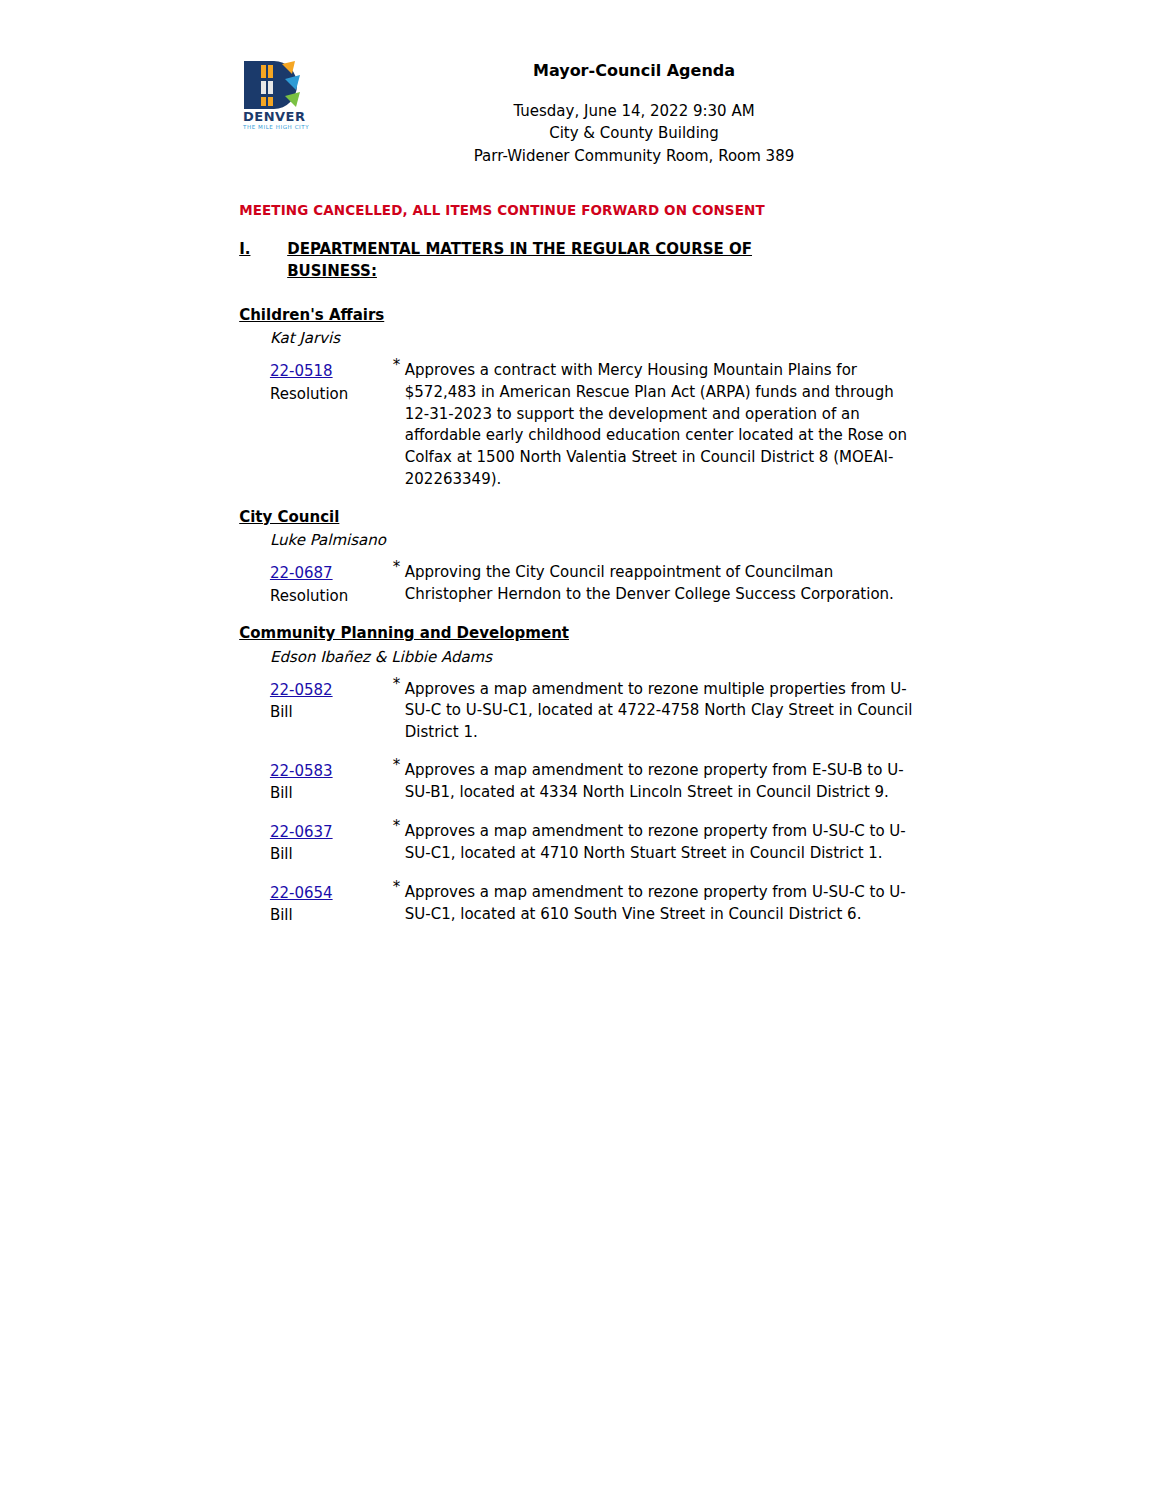DENVER THE MILE HIGH CITY
Mayor-Council Agenda
Tuesday, June 14, 2022 9:30 AM
City & County Building
Parr-Widener Community Room, Room 389
MEETING CANCELLED, ALL ITEMS CONTINUE FORWARD ON CONSENT
I.
DEPARTMENTAL MATTERS IN THE REGULAR COURSE OF BUSINESS:
Children's Affairs
Kat Jarvis
22-0518 Resolution
*
Approves a contract with Mercy Housing Mountain Plains for $572,483 in American Rescue Plan Act (ARPA) funds and through 12-31-2023 to support the development and operation of an affordable early childhood education center located at the Rose on Colfax at 1500 North Valentia Street in Council District 8 (MOEAI-202263349).
City Council
Luke Palmisano
22-0687 Resolution
*
Approving the City Council reappointment of Councilman Christopher Herndon to the Denver College Success Corporation.
Community Planning and Development
Edson Ibañez & Libbie Adams
22-0582 Bill
*
Approves a map amendment to rezone multiple properties from U-SU-C to U-SU-C1, located at 4722-4758 North Clay Street in Council District 1.
22-0583 Bill
*
Approves a map amendment to rezone property from E-SU-B to U-SU-B1, located at 4334 North Lincoln Street in Council District 9.
22-0637 Bill
*
Approves a map amendment to rezone property from U-SU-C to U-SU-C1, located at 4710 North Stuart Street in Council District 1.
22-0654 Bill
*
Approves a map amendment to rezone property from U-SU-C to U-SU-C1, located at 610 South Vine Street in Council District 6.